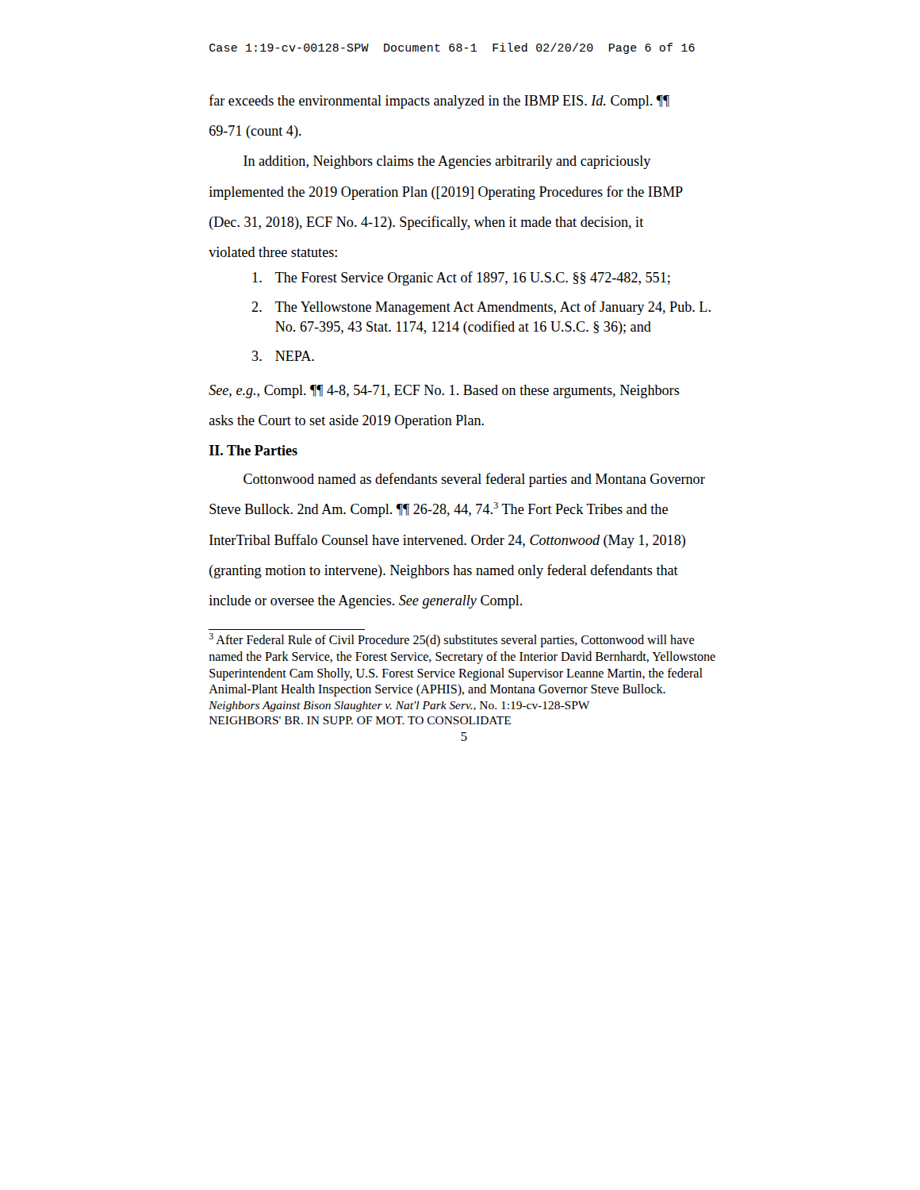Case 1:19-cv-00128-SPW Document 68-1 Filed 02/20/20 Page 6 of 16
far exceeds the environmental impacts analyzed in the IBMP EIS. Id. Compl. ¶¶
69-71 (count 4).
In addition, Neighbors claims the Agencies arbitrarily and capriciously
implemented the 2019 Operation Plan ([2019] Operating Procedures for the IBMP
(Dec. 31, 2018), ECF No. 4-12). Specifically, when it made that decision, it
violated three statutes:
The Forest Service Organic Act of 1897, 16 U.S.C. §§ 472-482, 551;
The Yellowstone Management Act Amendments, Act of January 24, Pub. L. No. 67-395, 43 Stat. 1174, 1214 (codified at 16 U.S.C. § 36); and
NEPA.
See, e.g., Compl. ¶¶ 4-8, 54-71, ECF No. 1. Based on these arguments, Neighbors
asks the Court to set aside 2019 Operation Plan.
II. The Parties
Cottonwood named as defendants several federal parties and Montana Governor
Steve Bullock. 2nd Am. Compl. ¶¶ 26-28, 44, 74.3 The Fort Peck Tribes and the
InterTribal Buffalo Counsel have intervened. Order 24, Cottonwood (May 1, 2018)
(granting motion to intervene). Neighbors has named only federal defendants that
include or oversee the Agencies. See generally Compl.
3 After Federal Rule of Civil Procedure 25(d) substitutes several parties, Cottonwood will have named the Park Service, the Forest Service, Secretary of the Interior David Bernhardt, Yellowstone Superintendent Cam Sholly, U.S. Forest Service Regional Supervisor Leanne Martin, the federal Animal-Plant Health Inspection Service (APHIS), and Montana Governor Steve Bullock.
Neighbors Against Bison Slaughter v. Nat'l Park Serv., No. 1:19-cv-128-SPW
NEIGHBORS' BR. IN SUPP. OF MOT. TO CONSOLIDATE
5